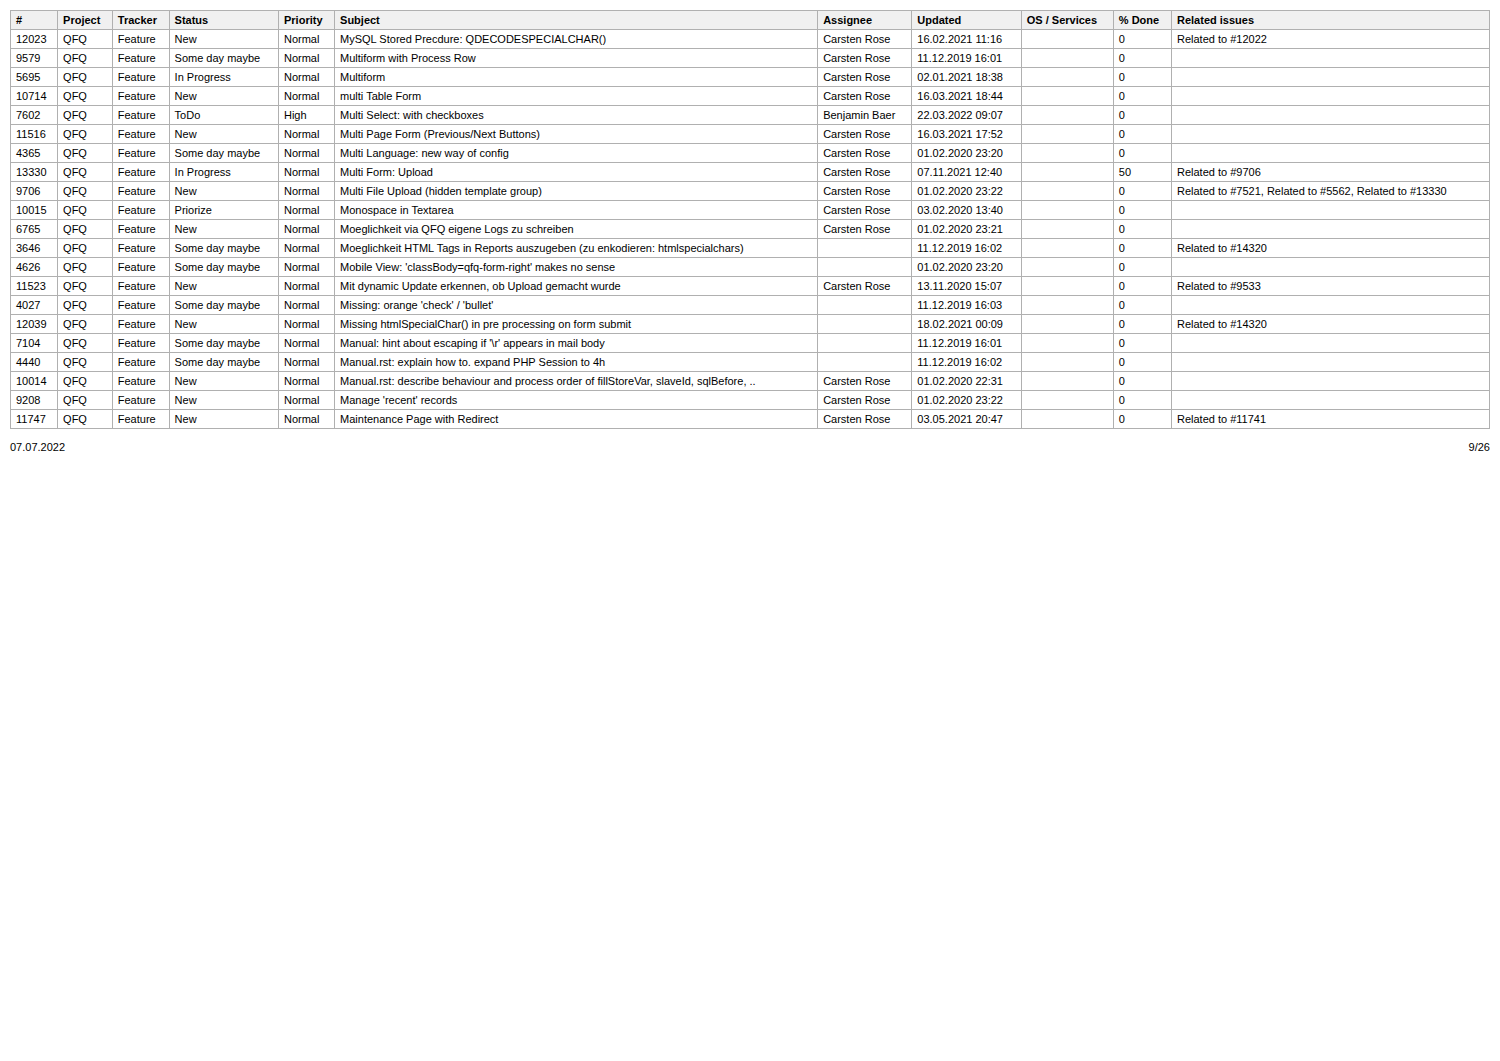| # | Project | Tracker | Status | Priority | Subject | Assignee | Updated | OS / Services | % Done | Related issues |
| --- | --- | --- | --- | --- | --- | --- | --- | --- | --- | --- |
| 12023 | QFQ | Feature | New | Normal | MySQL Stored Precdure: QDECODESPECIALCHAR() | Carsten Rose | 16.02.2021 11:16 | | 0 | Related to #12022 |
| 9579 | QFQ | Feature | Some day maybe | Normal | Multiform with Process Row | Carsten Rose | 11.12.2019 16:01 | | 0 | |
| 5695 | QFQ | Feature | In Progress | Normal | Multiform | Carsten Rose | 02.01.2021 18:38 | | 0 | |
| 10714 | QFQ | Feature | New | Normal | multi Table Form | Carsten Rose | 16.03.2021 18:44 | | 0 | |
| 7602 | QFQ | Feature | ToDo | High | Multi Select: with checkboxes | Benjamin Baer | 22.03.2022 09:07 | | 0 | |
| 11516 | QFQ | Feature | New | Normal | Multi Page Form (Previous/Next Buttons) | Carsten Rose | 16.03.2021 17:52 | | 0 | |
| 4365 | QFQ | Feature | Some day maybe | Normal | Multi Language: new way of config | Carsten Rose | 01.02.2020 23:20 | | 0 | |
| 13330 | QFQ | Feature | In Progress | Normal | Multi Form: Upload | Carsten Rose | 07.11.2021 12:40 | | 50 | Related to #9706 |
| 9706 | QFQ | Feature | New | Normal | Multi File Upload (hidden template group) | Carsten Rose | 01.02.2020 23:22 | | 0 | Related to #7521, Related to #5562, Related to #13330 |
| 10015 | QFQ | Feature | Priorize | Normal | Monospace in Textarea | Carsten Rose | 03.02.2020 13:40 | | 0 | |
| 6765 | QFQ | Feature | New | Normal | Moeglichkeit via QFQ eigene Logs zu schreiben | Carsten Rose | 01.02.2020 23:21 | | 0 | |
| 3646 | QFQ | Feature | Some day maybe | Normal | Moeglichkeit HTML Tags in Reports auszugeben (zu enkodieren: htmlspecialchars) | | 11.12.2019 16:02 | | 0 | Related to #14320 |
| 4626 | QFQ | Feature | Some day maybe | Normal | Mobile View: 'classBody=qfq-form-right' makes no sense | | 01.02.2020 23:20 | | 0 | |
| 11523 | QFQ | Feature | New | Normal | Mit dynamic Update erkennen, ob Upload gemacht wurde | Carsten Rose | 13.11.2020 15:07 | | 0 | Related to #9533 |
| 4027 | QFQ | Feature | Some day maybe | Normal | Missing: orange 'check' / 'bullet' | | 11.12.2019 16:03 | | 0 | |
| 12039 | QFQ | Feature | New | Normal | Missing htmlSpecialChar() in pre processing on form submit | | 18.02.2021 00:09 | | 0 | Related to #14320 |
| 7104 | QFQ | Feature | Some day maybe | Normal | Manual: hint about escaping if '\r' appears in mail body | | 11.12.2019 16:01 | | 0 | |
| 4440 | QFQ | Feature | Some day maybe | Normal | Manual.rst: explain how to. expand PHP Session to 4h | | 11.12.2019 16:02 | | 0 | |
| 10014 | QFQ | Feature | New | Normal | Manual.rst: describe behaviour and process order of fillStoreVar, slaveId, sqlBefore, .. | Carsten Rose | 01.02.2020 22:31 | | 0 | |
| 9208 | QFQ | Feature | New | Normal | Manage 'recent' records | Carsten Rose | 01.02.2020 23:22 | | 0 | |
| 11747 | QFQ | Feature | New | Normal | Maintenance Page with Redirect | Carsten Rose | 03.05.2021 20:47 | | 0 | Related to #11741 |
07.07.2022 9/26